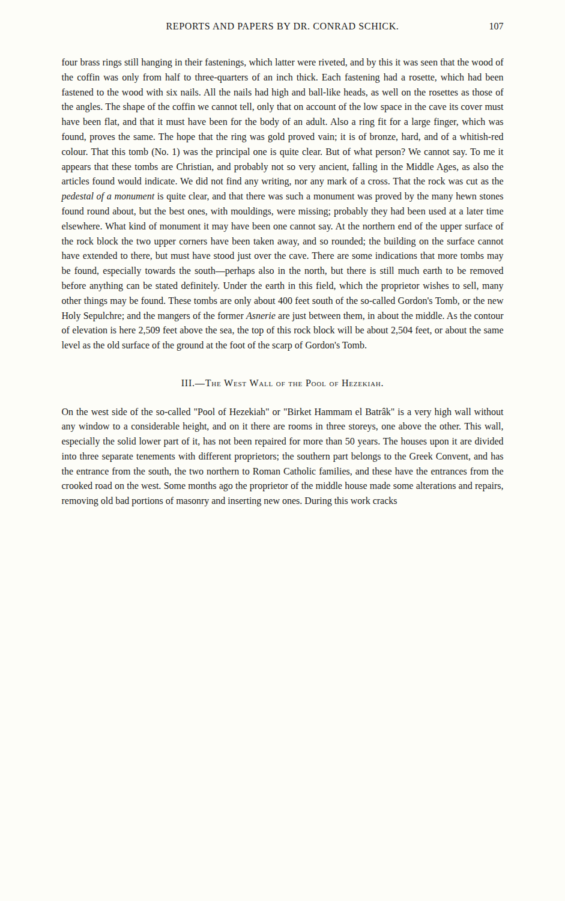REPORTS AND PAPERS BY DR. CONRAD SCHICK. 107
four brass rings still hanging in their fastenings, which latter were riveted, and by this it was seen that the wood of the coffin was only from half to three-quarters of an inch thick. Each fastening had a rosette, which had been fastened to the wood with six nails. All the nails had high and ball-like heads, as well on the rosettes as those of the angles. The shape of the coffin we cannot tell, only that on account of the low space in the cave its cover must have been flat, and that it must have been for the body of an adult. Also a ring fit for a large finger, which was found, proves the same. The hope that the ring was gold proved vain; it is of bronze, hard, and of a whitish-red colour. That this tomb (No. 1) was the principal one is quite clear. But of what person? We cannot say. To me it appears that these tombs are Christian, and probably not so very ancient, falling in the Middle Ages, as also the articles found would indicate. We did not find any writing, nor any mark of a cross. That the rock was cut as the pedestal of a monument is quite clear, and that there was such a monument was proved by the many hewn stones found round about, but the best ones, with mouldings, were missing; probably they had been used at a later time elsewhere. What kind of monument it may have been one cannot say. At the northern end of the upper surface of the rock block the two upper corners have been taken away, and so rounded; the building on the surface cannot have extended to there, but must have stood just over the cave. There are some indications that more tombs may be found, especially towards the south—perhaps also in the north, but there is still much earth to be removed before anything can be stated definitely. Under the earth in this field, which the proprietor wishes to sell, many other things may be found. These tombs are only about 400 feet south of the so-called Gordon's Tomb, or the new Holy Sepulchre; and the mangers of the former Asnerie are just between them, in about the middle. As the contour of elevation is here 2,509 feet above the sea, the top of this rock block will be about 2,504 feet, or about the same level as the old surface of the ground at the foot of the scarp of Gordon's Tomb.
III.—The West Wall of the Pool of Hezekiah.
On the west side of the so-called "Pool of Hezekiah" or "Birket Hammam el Batrâk" is a very high wall without any window to a considerable height, and on it there are rooms in three storeys, one above the other. This wall, especially the solid lower part of it, has not been repaired for more than 50 years. The houses upon it are divided into three separate tenements with different proprietors; the southern part belongs to the Greek Convent, and has the entrance from the south, the two northern to Roman Catholic families, and these have the entrances from the crooked road on the west. Some months ago the proprietor of the middle house made some alterations and repairs, removing old bad portions of masonry and inserting new ones. During this work cracks